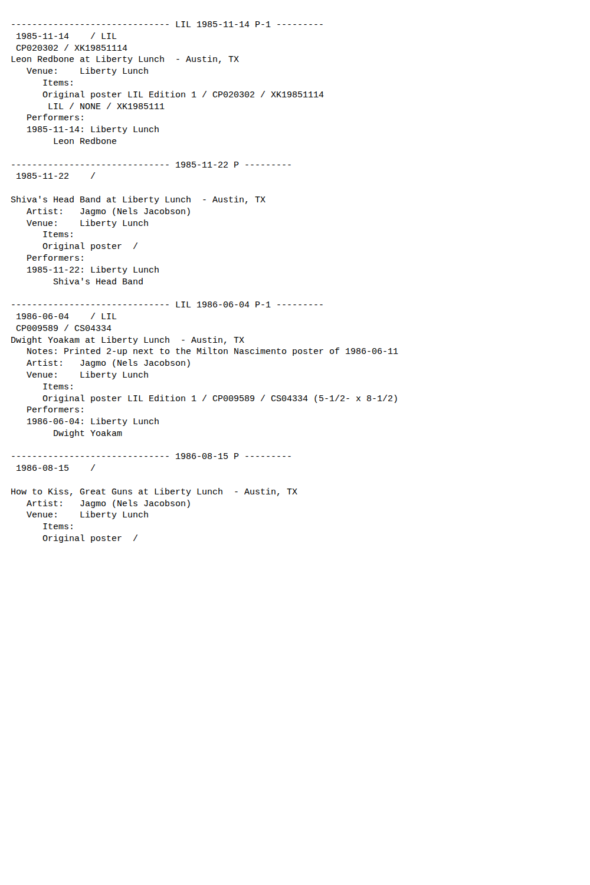------------------------------ LIL 1985-11-14 P-1 ---------
 1985-11-14    / LIL 
 CP020302 / XK19851114
Leon Redbone at Liberty Lunch  - Austin, TX
   Venue:    Liberty Lunch
      Items:
      Original poster LIL Edition 1 / CP020302 / XK19851114
       LIL / NONE / XK1985111
   Performers:
   1985-11-14: Liberty Lunch
        Leon Redbone

------------------------------ 1985-11-22 P ---------
 1985-11-22    / 

Shiva's Head Band at Liberty Lunch  - Austin, TX
   Artist:   Jagmo (Nels Jacobson)
   Venue:    Liberty Lunch
      Items:
      Original poster  / 
   Performers:
   1985-11-22: Liberty Lunch
        Shiva's Head Band

------------------------------ LIL 1986-06-04 P-1 ---------
 1986-06-04    / LIL 
 CP009589 / CS04334
Dwight Yoakam at Liberty Lunch  - Austin, TX
   Notes: Printed 2-up next to the Milton Nascimento poster of 1986-06-11
   Artist:   Jagmo (Nels Jacobson)
   Venue:    Liberty Lunch
      Items:
      Original poster LIL Edition 1 / CP009589 / CS04334 (5-1/2- x 8-1/2)
   Performers:
   1986-06-04: Liberty Lunch
        Dwight Yoakam

------------------------------ 1986-08-15 P ---------
 1986-08-15    / 

How to Kiss, Great Guns at Liberty Lunch  - Austin, TX
   Artist:   Jagmo (Nels Jacobson)
   Venue:    Liberty Lunch
      Items:
      Original poster  /